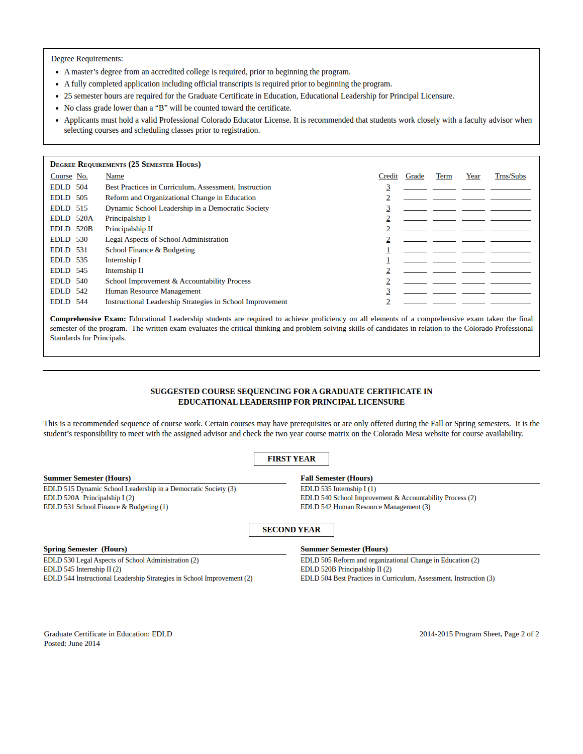Degree Requirements:
A master’s degree from an accredited college is required, prior to beginning the program.
A fully completed application including official transcripts is required prior to beginning the program.
25 semester hours are required for the Graduate Certificate in Education, Educational Leadership for Principal Licensure.
No class grade lower than a “B” will be counted toward the certificate.
Applicants must hold a valid Professional Colorado Educator License. It is recommended that students work closely with a faculty advisor when selecting courses and scheduling classes prior to registration.
Degree Requirements (25 Semester Hours)
| Course | No. | Name | Credit | Grade | Term | Year | Trns/Subs |
| --- | --- | --- | --- | --- | --- | --- | --- |
| EDLD | 504 | Best Practices in Curriculum, Assessment, Instruction | 3 | | | | |
| EDLD | 505 | Reform and Organizational Change in Education | 2 | | | | |
| EDLD | 515 | Dynamic School Leadership in a Democratic Society | 3 | | | | |
| EDLD | 520A | Principalship I | 2 | | | | |
| EDLD | 520B | Principalship II | 2 | | | | |
| EDLD | 530 | Legal Aspects of School Administration | 2 | | | | |
| EDLD | 531 | School Finance & Budgeting | 1 | | | | |
| EDLD | 535 | Internship I | 1 | | | | |
| EDLD | 545 | Internship II | 2 | | | | |
| EDLD | 540 | School Improvement & Accountability Process | 2 | | | | |
| EDLD | 542 | Human Resource Management | 3 | | | | |
| EDLD | 544 | Instructional Leadership Strategies in School Improvement | 2 | | | | |
Comprehensive Exam: Educational Leadership students are required to achieve proficiency on all elements of a comprehensive exam taken the final semester of the program. The written exam evaluates the critical thinking and problem solving skills of candidates in relation to the Colorado Professional Standards for Principals.
SUGGESTED COURSE SEQUENCING FOR A GRADUATE CERTIFICATE IN
EDUCATIONAL LEADERSHIP FOR PRINCIPAL LICENSURE
This is a recommended sequence of course work. Certain courses may have prerequisites or are only offered during the Fall or Spring semesters. It is the student’s responsibility to meet with the assigned advisor and check the two year course matrix on the Colorado Mesa website for course availability.
FIRST YEAR
| Summer Semester (Hours) EDLD 515 Dynamic School Leadership in a Democratic Society (3) EDLD 520A Principalship I (2) EDLD 531 School Finance & Budgeting (1) | Fall Semester (Hours) EDLD 535 Internship I (1) EDLD 540 School Improvement & Accountability Process (2) EDLD 542 Human Resource Management (3) |
SECOND YEAR
| Spring Semester (Hours) EDLD 530 Legal Aspects of School Administration (2) EDLD 545 Internship II (2) EDLD 544 Instructional Leadership Strategies in School Improvement (2) | Summer Semester (Hours) EDLD 505 Reform and organizational Change in Education (2) EDLD 520B Principalship II (2) EDLD 504 Best Practices in Curriculum, Assessment, Instruction (3) |
| Graduate Certificate in Education: EDLD Posted: June 2014 | 2014-2015 Program Sheet, Page 2 of 2 |